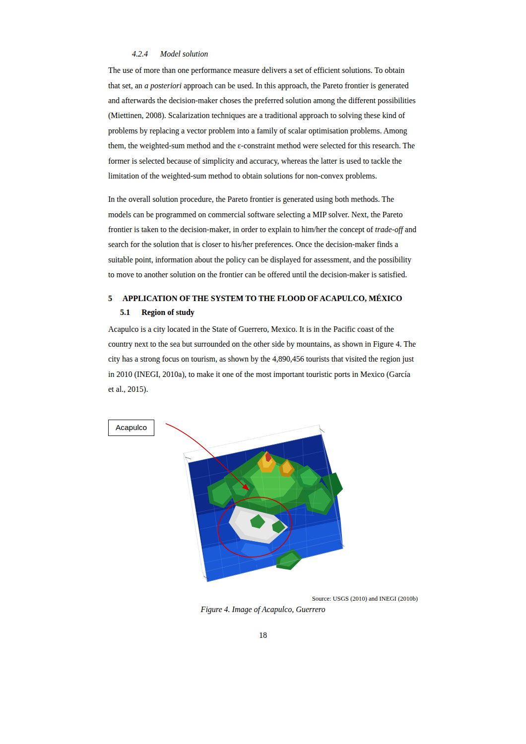4.2.4 Model solution
The use of more than one performance measure delivers a set of efficient solutions. To obtain that set, an a posteriori approach can be used. In this approach, the Pareto frontier is generated and afterwards the decision-maker choses the preferred solution among the different possibilities (Miettinen, 2008). Scalarization techniques are a traditional approach to solving these kind of problems by replacing a vector problem into a family of scalar optimisation problems. Among them, the weighted-sum method and the ε-constraint method were selected for this research. The former is selected because of simplicity and accuracy, whereas the latter is used to tackle the limitation of the weighted-sum method to obtain solutions for non-convex problems.
In the overall solution procedure, the Pareto frontier is generated using both methods. The models can be programmed on commercial software selecting a MIP solver. Next, the Pareto frontier is taken to the decision-maker, in order to explain to him/her the concept of trade-off and search for the solution that is closer to his/her preferences. Once the decision-maker finds a suitable point, information about the policy can be displayed for assessment, and the possibility to move to another solution on the frontier can be offered until the decision-maker is satisfied.
5 APPLICATION OF THE SYSTEM TO THE FLOOD OF ACAPULCO, MÉXICO
5.1 Region of study
Acapulco is a city located in the State of Guerrero, Mexico. It is in the Pacific coast of the country next to the sea but surrounded on the other side by mountains, as shown in Figure 4. The city has a strong focus on tourism, as shown by the 4,890,456 tourists that visited the region just in 2010 (INEGI, 2010a), to make it one of the most important touristic ports in Mexico (García et al., 2015).
Acapulco
Source: USGS (2010) and INEGI (2010b)
Figure 4. Image of Acapulco, Guerrero
18